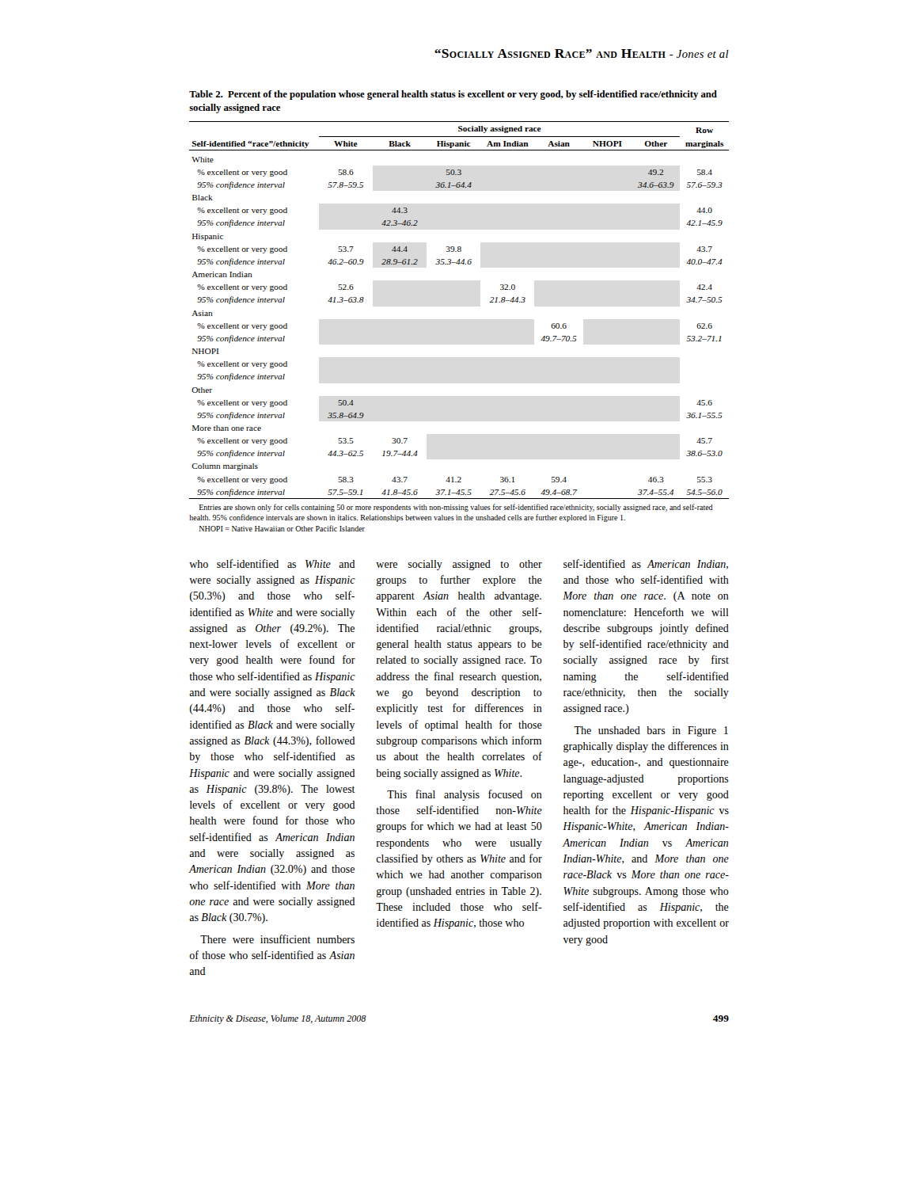“Socially Assigned Race” and Health - Jones et al
Table 2. Percent of the population whose general health status is excellent or very good, by self-identified race/ethnicity and socially assigned race
| | Socially assigned race | Row |
| --- | --- | --- |
| Self-identified “race”/ethnicity | White | Black | Hispanic | Am Indian | Asian | NHOPI | Other | marginals |
| White | |
| % excellent or very good | 58.6 | | 50.3 | | | | 49.2 | 58.4 |
| 95% confidence interval | 57.8–59.5 | | 36.1–64.4 | | | | 34.6–63.9 | 57.6–59.3 |
| Black | |
| % excellent or very good | | 44.3 | | | | | | 44.0 |
| 95% confidence interval | | 42.3–46.2 | | | | | | 42.1–45.9 |
| Hispanic | |
| % excellent or very good | 53.7 | 44.4 | 39.8 | | | | | 43.7 |
| 95% confidence interval | 46.2–60.9 | 28.9–61.2 | 35.3–44.6 | | | | | 40.0–47.4 |
| American Indian | |
| % excellent or very good | 52.6 | | | 32.0 | | | | 42.4 |
| 95% confidence interval | 41.3–63.8 | | | 21.8–44.3 | | | | 34.7–50.5 |
| Asian | |
| % excellent or very good | | | | | 60.6 | | | 62.6 |
| 95% confidence interval | | | | | 49.7–70.5 | | | 53.2–71.1 |
| NHOPI | |
| % excellent or very good | | | | | | | | |
| 95% confidence interval | | | | | | | | |
| Other | |
| % excellent or very good | 50.4 | | | | | | | 45.6 |
| 95% confidence interval | 35.8–64.9 | | | | | | | 36.1–55.5 |
| More than one race | |
| % excellent or very good | 53.5 | 30.7 | | | | | | 45.7 |
| 95% confidence interval | 44.3–62.5 | 19.7–44.4 | | | | | | 38.6–53.0 |
| Column marginals | |
| % excellent or very good | 58.3 | 43.7 | 41.2 | 36.1 | 59.4 | | 46.3 | 55.3 |
| 95% confidence interval | 57.5–59.1 | 41.8–45.6 | 37.1–45.5 | 27.5–45.6 | 49.4–68.7 | | 37.4–55.4 | 54.5–56.0 |
Entries are shown only for cells containing 50 or more respondents with non-missing values for self-identified race/ethnicity, socially assigned race, and self-rated health. 95% confidence intervals are shown in italics. Relationships between values in the unshaded cells are further explored in Figure 1.
NHOPI = Native Hawaiian or Other Pacific Islander
who self-identified as White and were socially assigned as Hispanic (50.3%) and those who self-identified as White and were socially assigned as Other (49.2%). The next-lower levels of excellent or very good health were found for those who self-identified as Hispanic and were socially assigned as Black (44.4%) and those who self-identified as Black and were socially assigned as Black (44.3%), followed by those who self-identified as Hispanic and were socially assigned as Hispanic (39.8%). The lowest levels of excellent or very good health were found for those who self-identified as American Indian and were socially assigned as American Indian (32.0%) and those who self-identified with More than one race and were socially assigned as Black (30.7%).
There were insufficient numbers of those who self-identified as Asian and
were socially assigned to other groups to further explore the apparent Asian health advantage. Within each of the other self-identified racial/ethnic groups, general health status appears to be related to socially assigned race. To address the final research question, we go beyond description to explicitly test for differences in levels of optimal health for those subgroup comparisons which inform us about the health correlates of being socially assigned as White.
This final analysis focused on those self-identified non-White groups for which we had at least 50 respondents who were usually classified by others as White and for which we had another comparison group (unshaded entries in Table 2). These included those who self-identified as Hispanic, those who
self-identified as American Indian, and those who self-identified with More than one race. (A note on nomenclature: Henceforth we will describe subgroups jointly defined by self-identified race/ethnicity and socially assigned race by first naming the self-identified race/ethnicity, then the socially assigned race.)
The unshaded bars in Figure 1 graphically display the differences in age-, education-, and questionnaire language-adjusted proportions reporting excellent or very good health for the Hispanic-Hispanic vs Hispanic-White, American Indian-American Indian vs American Indian-White, and More than one race-Black vs More than one race-White subgroups. Among those who self-identified as Hispanic, the adjusted proportion with excellent or very good
Ethnicity & Disease, Volume 18, Autumn 2008
499